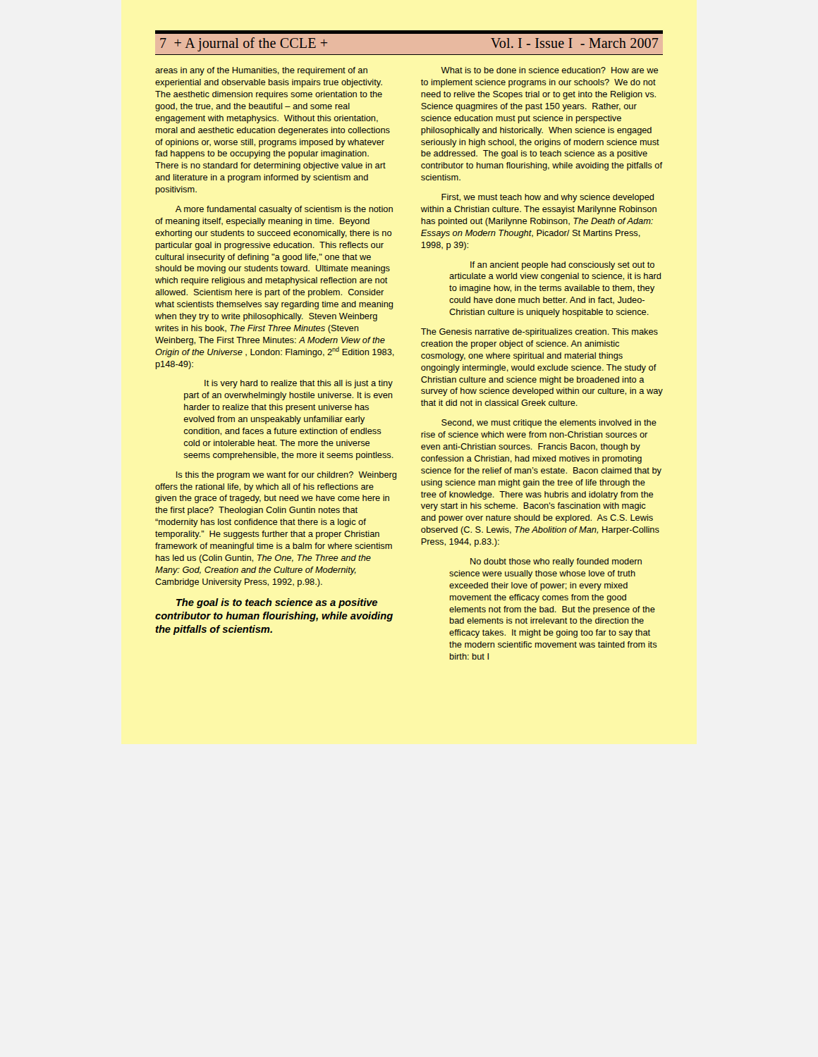7 + A journal of the CCLE + Vol. I - Issue I - March 2007
areas in any of the Humanities, the requirement of an experiential and observable basis impairs true objectivity. The aesthetic dimension requires some orientation to the good, the true, and the beautiful – and some real engagement with metaphysics. Without this orientation, moral and aesthetic education degenerates into collections of opinions or, worse still, programs imposed by whatever fad happens to be occupying the popular imagination. There is no standard for determining objective value in art and literature in a program informed by scientism and positivism.
A more fundamental casualty of scientism is the notion of meaning itself, especially meaning in time. Beyond exhorting our students to succeed economically, there is no particular goal in progressive education. This reflects our cultural insecurity of defining "a good life," one that we should be moving our students toward. Ultimate meanings which require religious and metaphysical reflection are not allowed. Scientism here is part of the problem. Consider what scientists themselves say regarding time and meaning when they try to write philosophically. Steven Weinberg writes in his book, The First Three Minutes (Steven Weinberg, The First Three Minutes: A Modern View of the Origin of the Universe , London: Flamingo, 2nd Edition 1983, p148-49):
It is very hard to realize that this all is just a tiny part of an overwhelmingly hostile universe. It is even harder to realize that this present universe has evolved from an unspeakably unfamiliar early condition, and faces a future extinction of endless cold or intolerable heat. The more the universe seems comprehensible, the more it seems pointless.
Is this the program we want for our children? Weinberg offers the rational life, by which all of his reflections are given the grace of tragedy, but need we have come here in the first place? Theologian Colin Guntin notes that “modernity has lost confidence that there is a logic of temporality.” He suggests further that a proper Christian framework of meaningful time is a balm for where scientism has led us (Colin Guntin, The One, The Three and the Many: God, Creation and the Culture of Modernity, Cambridge University Press, 1992, p.98.).
The goal is to teach science as a positive contributor to human flourishing, while avoiding the pitfalls of scientism.
What is to be done in science education? How are we to implement science programs in our schools? We do not need to relive the Scopes trial or to get into the Religion vs. Science quagmires of the past 150 years. Rather, our science education must put science in perspective philosophically and historically. When science is engaged seriously in high school, the origins of modern science must be addressed. The goal is to teach science as a positive contributor to human flourishing, while avoiding the pitfalls of scientism.
First, we must teach how and why science developed within a Christian culture. The essayist Marilynne Robinson has pointed out (Marilynne Robinson, The Death of Adam: Essays on Modern Thought, Picador/ St Martins Press, 1998, p 39):
If an ancient people had consciously set out to articulate a world view congenial to science, it is hard to imagine how, in the terms available to them, they could have done much better. And in fact, Judeo-Christian culture is uniquely hospitable to science.
The Genesis narrative de-spiritualizes creation. This makes creation the proper object of science. An animistic cosmology, one where spiritual and material things ongoingly intermingle, would exclude science. The study of Christian culture and science might be broadened into a survey of how science developed within our culture, in a way that it did not in classical Greek culture.
Second, we must critique the elements involved in the rise of science which were from non-Christian sources or even anti-Christian sources. Francis Bacon, though by confession a Christian, had mixed motives in promoting science for the relief of man’s estate. Bacon claimed that by using science man might gain the tree of life through the tree of knowledge. There was hubris and idolatry from the very start in his scheme. Bacon's fascination with magic and power over nature should be explored. As C.S. Lewis observed (C. S. Lewis, The Abolition of Man, Harper-Collins Press, 1944, p.83.):
No doubt those who really founded modern science were usually those whose love of truth exceeded their love of power; in every mixed movement the efficacy comes from the good elements not from the bad. But the presence of the bad elements is not irrelevant to the direction the efficacy takes. It might be going too far to say that the modern scientific movement was tainted from its birth: but I